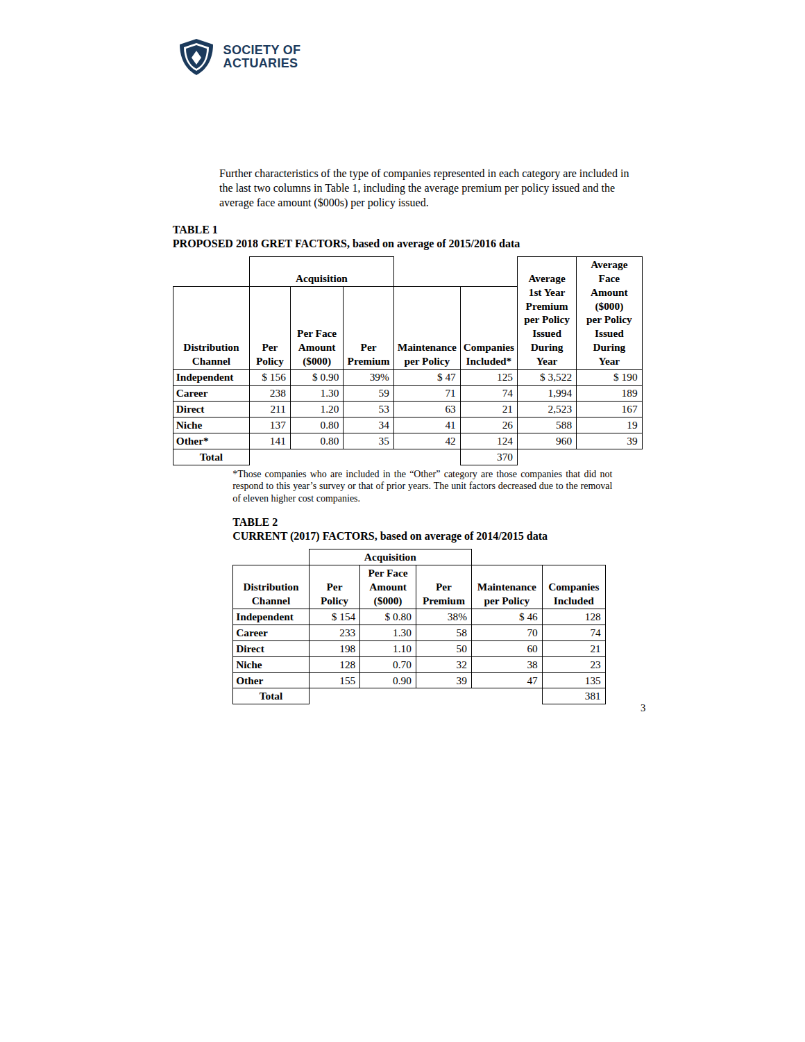SOCIETY OFACTUARIES
Further characteristics of the type of companies represented in each category are included in the last two columns in Table 1, including the average premium per policy issued and the average face amount ($000s) per policy issued.
TABLE 1
PROPOSED 2018 GRET FACTORS, based on average of 2015/2016 data
| | Acquisition | | | Average 1st Year Premium per Policy Issued During Year | Average Face Amount ($000) per Policy Issued During Year |
| --- | --- | --- | --- | --- | --- |
| Distribution Channel | Per Policy | Per Face Amount ($000) | Per Premium | Maintenance per Policy | Companies Included* |
| Independent | $ 156 | $ 0.90 | 39% | $ 47 | 125 | $ 3,522 | $ 190 |
| Career | 238 | 1.30 | 59 | 71 | 74 | 1,994 | 189 |
| Direct | 211 | 1.20 | 53 | 63 | 21 | 2,523 | 167 |
| Niche | 137 | 0.80 | 34 | 41 | 26 | 588 | 19 |
| Other* | 141 | 0.80 | 35 | 42 | 124 | 960 | 39 |
| Total | | | | | 370 | | |
*Those companies who are included in the “Other” category are those companies that did not respond to this year’s survey or that of prior years. The unit factors decreased due to the removal of eleven higher cost companies.
TABLE 2
CURRENT (2017) FACTORS, based on average of 2014/2015 data
| | Acquisition | | |
| --- | --- | --- | --- |
| Distribution Channel | Per Policy | Per Face Amount ($000) | Per Premium | Maintenance per Policy | Companies Included |
| Independent | $ 154 | $ 0.80 | 38% | $ 46 | 128 |
| Career | 233 | 1.30 | 58 | 70 | 74 |
| Direct | 198 | 1.10 | 50 | 60 | 21 |
| Niche | 128 | 0.70 | 32 | 38 | 23 |
| Other | 155 | 0.90 | 39 | 47 | 135 |
| Total | | | | | 381 |
3